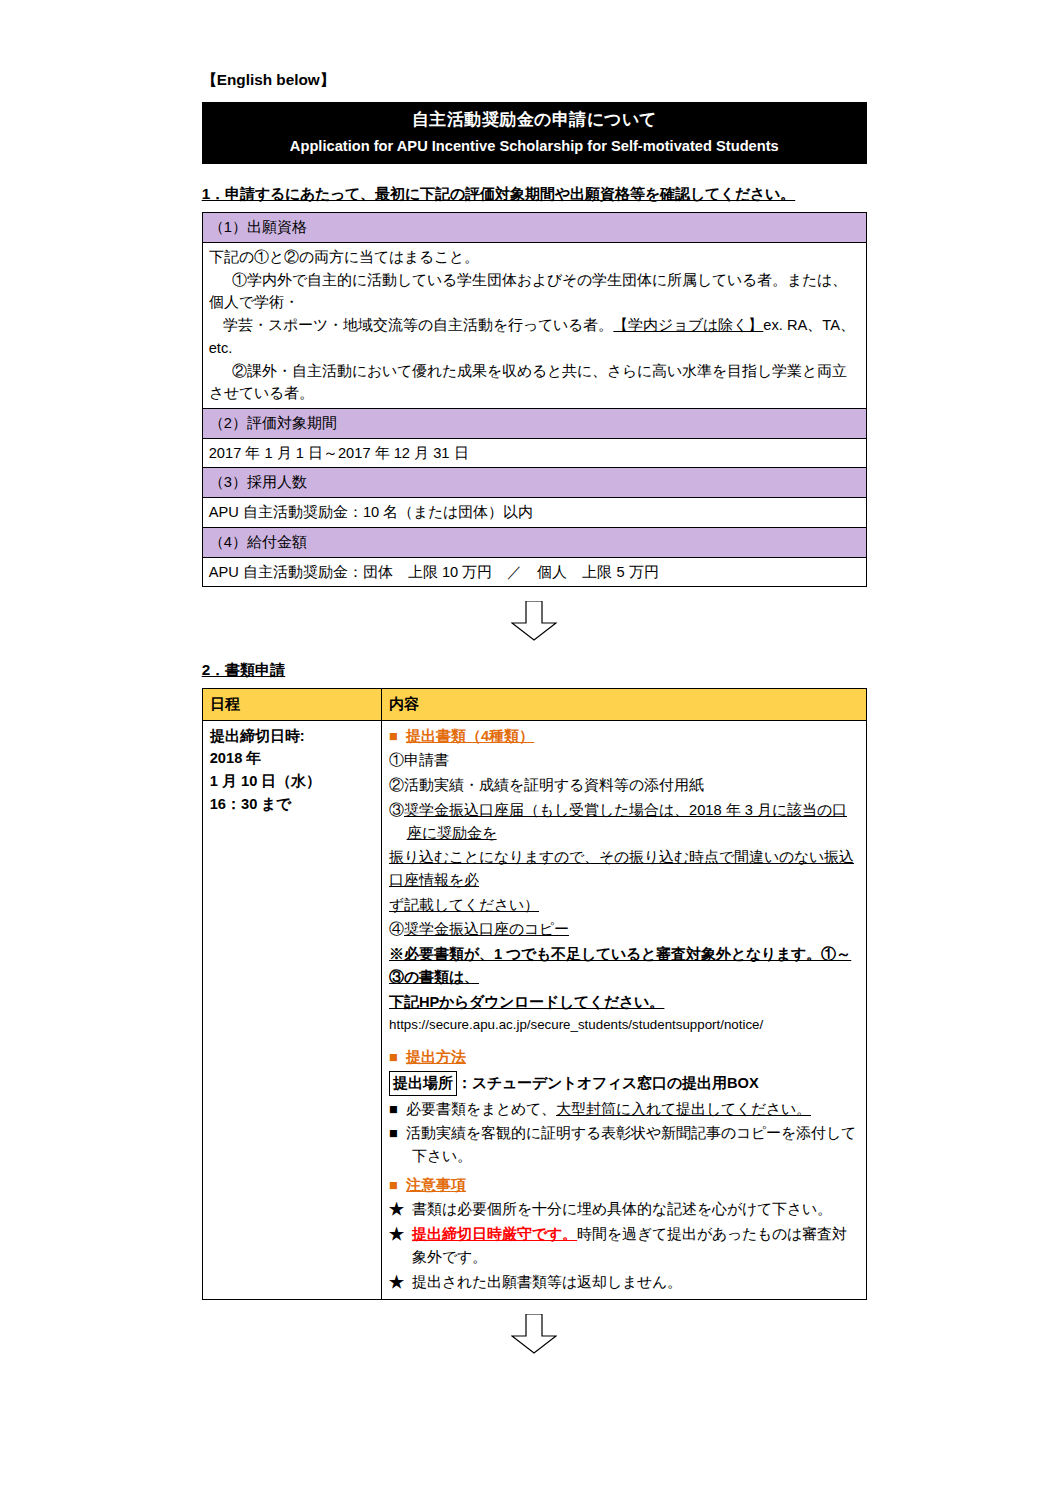【English below】
自主活動奨励金の申請について Application for APU Incentive Scholarship for Self-motivated Students
1．申請するにあたって、最初に下記の評価対象期間や出願資格等を確認してください。
| （1）出願資格 |
| 下記の①と②の両方に当てはまること。 ①学内外で自主的に活動している学生団体およびその学生団体に所属している者。または、個人で学術・ 学芸・スポーツ・地域交流等の自主活動を行っている者。 【学内ジョブは除く】 ex. RA、TA、etc. ②課外・自主活動において優れた成果を収めると共に、さらに高い水準を目指し学業と両立させている者。 |
| （2）評価対象期間 |
| 2017 年 1 月 1 日～2017 年 12 月 31 日 |
| （3）採用人数 |
| APU 自主活動奨励金：10 名（または団体）以内 |
| （4）給付金額 |
| APU 自主活動奨励金：団体 上限 10 万円 ／ 個人 上限 5 万円 |
2．書類申請
| 日程 | 内容 |
| --- | --- |
| 提出締切日時: 2018 年 1 月 10 日（水） 16：30 まで | ■ 提出書類（4種類） ①申請書 ②活動実績・成績を証明する資料等の添付用紙 ③ 奨学金振込口座届（もし受賞した場合は、2018 年 3 月に該当の口座に奨励金を 振り込むことになりますので、その振り込む時点で間違いのない振込口座情報を必 ず記載してください） ④ 奨学金振込口座のコピー ※必要書類が、1 つでも不足していると審査対象外となります。①～③の書類は、 下記HPからダウンロードしてください。 https://secure.apu.ac.jp/secure_students/studentsupport/notice/ ■ 提出方法 提出場所 ：スチューデントオフィス窓口の提出用BOX ■ 必要書類をまとめて、 大型封筒に入れて提出してください。 ■ 活動実績を客観的に証明する表彰状や新聞記事のコピーを添付して下さい。 ■ 注意事項 ★ 書類は必要個所を十分に埋め具体的な記述を心がけて下さい。 ★ 提出締切日時厳守です。 時間を過ぎて提出があったものは審査対象外です。 ★ 提出された出願書類等は返却しません。 |